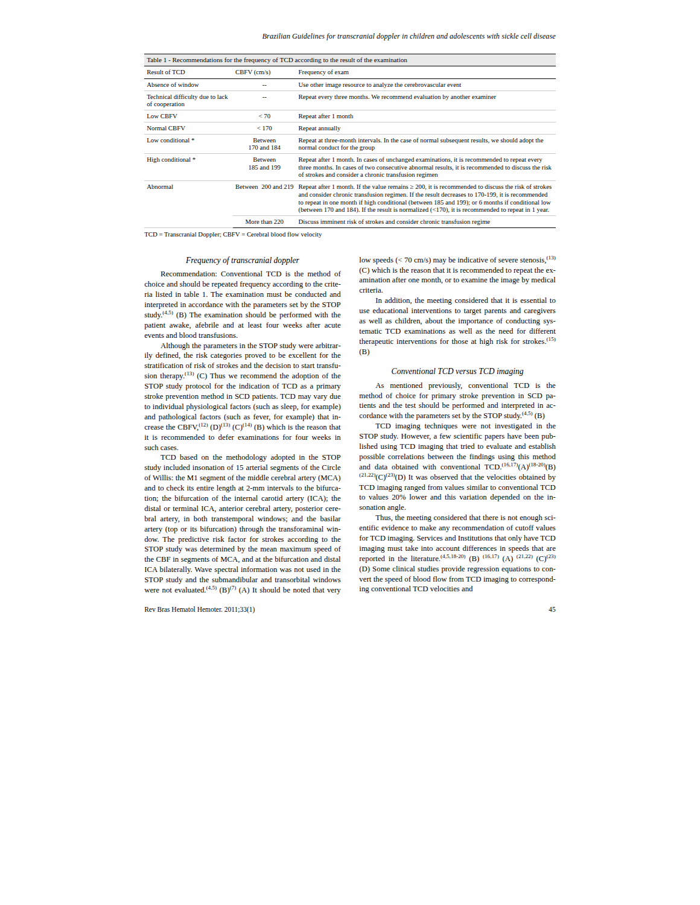Brazilian Guidelines for transcranial doppler in children and adolescents with sickle cell disease
Table 1 - Recommendations for the frequency of TCD according to the result of the examination
| Result of TCD | CBFV (cm/s) | Frequency of exam |
| --- | --- | --- |
| Absence of window | -- | Use other image resource to analyze the cerebrovascular event |
| Technical difficulty due to lack of cooperation | -- | Repeat every three months. We recommend evaluation by another examiner |
| Low CBFV | < 70 | Repeat after 1 month |
| Normal CBFV | < 170 | Repeat annually |
| Low conditional * | Between 170 and 184 | Repeat at three-month intervals. In the case of normal subsequent results, we should adopt the normal conduct for the group |
| High conditional * | Between 185 and 199 | Repeat after 1 month. In cases of unchanged examinations, it is recommended to repeat every three months. In cases of two consecutive abnormal results, it is recommended to discuss the risk of strokes and consider a chronic transfusion regimen |
| Abnormal | Between 200 and 219 | Repeat after 1 month. If the value remains ≥ 200, it is recommended to discuss the risk of strokes and consider chronic transfusion regimen. If the result decreases to 170-199, it is recommended to repeat in one month if high conditional (between 185 and 199); or 6 months if conditional low (between 170 and 184). If the result is normalized (<170), it is recommended to repeat in 1 year. |
| More than 220 | Discuss imminent risk of strokes and consider chronic transfusion regime |
TCD = Transcranial Doppler; CBFV = Cerebral blood flow velocity
Frequency of transcranial doppler
Recommendation: Conventional TCD is the method of choice and should be repeated frequency according to the criteria listed in table 1. The examination must be conducted and interpreted in accordance with the parameters set by the STOP study.(4,5) (B) The examination should be performed with the patient awake, afebrile and at least four weeks after acute events and blood transfusions.
Although the parameters in the STOP study were arbitrarily defined, the risk categories proved to be excellent for the stratification of risk of strokes and the decision to start transfusion therapy.(13) (C) Thus we recommend the adoption of the STOP study protocol for the indication of TCD as a primary stroke prevention method in SCD patients. TCD may vary due to individual physiological factors (such as sleep, for example) and pathological factors (such as fever, for example) that increase the CBFV,(12) (D)(13) (C)(14) (B) which is the reason that it is recommended to defer examinations for four weeks in such cases.
TCD based on the methodology adopted in the STOP study included insonation of 15 arterial segments of the Circle of Willis: the M1 segment of the middle cerebral artery (MCA) and to check its entire length at 2-mm intervals to the bifurcation; the bifurcation of the internal carotid artery (ICA); the distal or terminal ICA, anterior cerebral artery, posterior cerebral artery, in both transtemporal windows; and the basilar artery (top or its bifurcation) through the transforaminal window. The predictive risk factor for strokes according to the STOP study was determined by the mean maximum speed of the CBF in segments of MCA, and at the bifurcation and distal ICA bilaterally. Wave spectral information was not used in the STOP study and the submandibular and transorbital windows were not evaluated.(4,5) (B)(7) (A) It should be noted that very low speeds (< 70 cm/s) may be indicative of severe stenosis,(13) (C) which is the reason that it is recommended to repeat the examination after one month, or to examine the image by medical criteria.
In addition, the meeting considered that it is essential to use educational interventions to target parents and caregivers as well as children, about the importance of conducting systematic TCD examinations as well as the need for different therapeutic interventions for those at high risk for strokes.(15)(B)
Conventional TCD versus TCD imaging
As mentioned previously, conventional TCD is the method of choice for primary stroke prevention in SCD patients and the test should be performed and interpreted in accordance with the parameters set by the STOP study.(4,5) (B)
TCD imaging techniques were not investigated in the STOP study. However, a few scientific papers have been published using TCD imaging that tried to evaluate and establish possible correlations between the findings using this method and data obtained with conventional TCD.(16,17)(A)(18-20)(B)(21,22)(C)(23)(D) It was observed that the velocities obtained by TCD imaging ranged from values similar to conventional TCD to values 20% lower and this variation depended on the insonation angle.
Thus, the meeting considered that there is not enough scientific evidence to make any recommendation of cutoff values for TCD imaging. Services and Institutions that only have TCD imaging must take into account differences in speeds that are reported in the literature.(4,5,18-20) (B) (16,17) (A) (21,22) (C)(23) (D) Some clinical studies provide regression equations to convert the speed of blood flow from TCD imaging to corresponding conventional TCD velocities and
Rev Bras Hematol Hemoter. 2011;33(1) 45